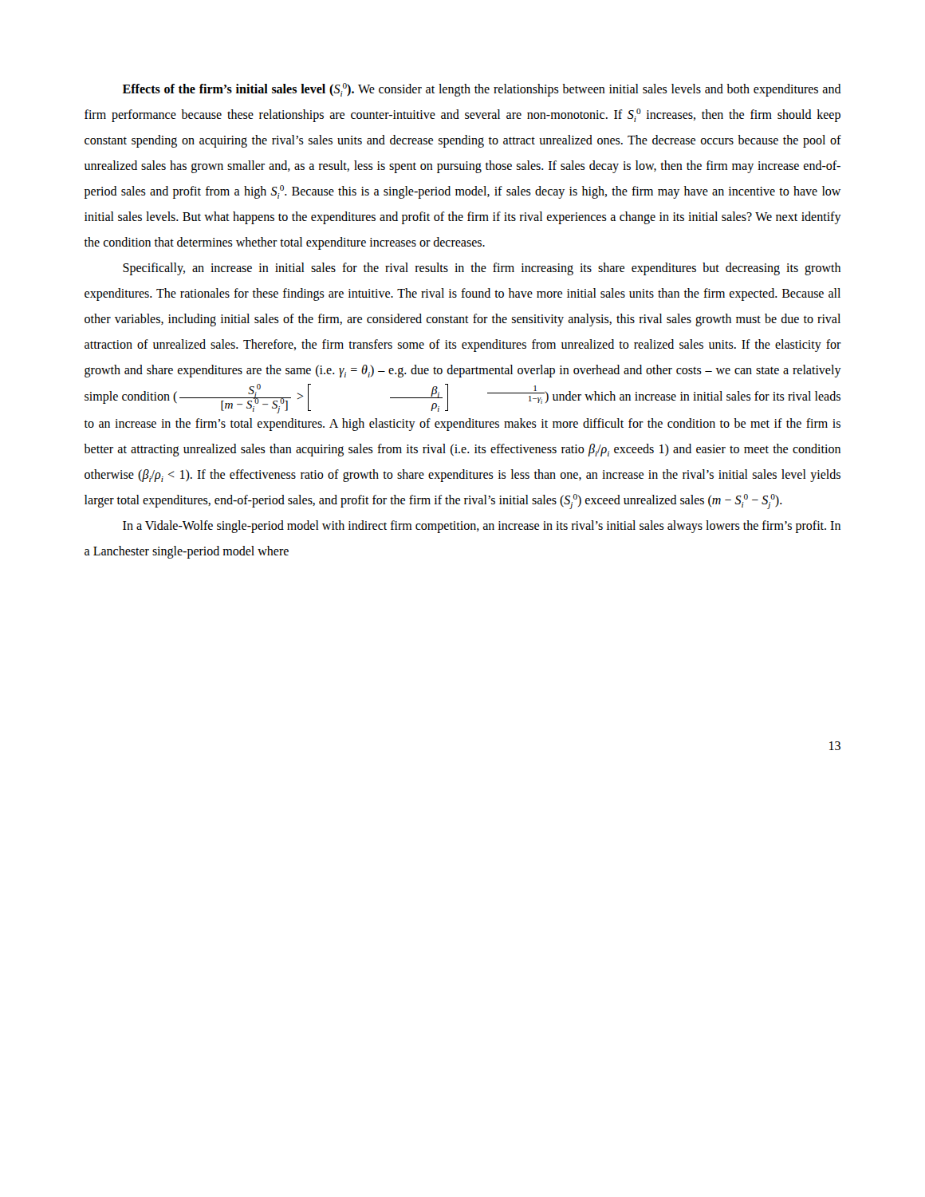Effects of the firm’s initial sales level (Si0). We consider at length the relationships between initial sales levels and both expenditures and firm performance because these relationships are counter-intuitive and several are non-monotonic. If Si0 increases, then the firm should keep constant spending on acquiring the rival’s sales units and decrease spending to attract unrealized ones. The decrease occurs because the pool of unrealized sales has grown smaller and, as a result, less is spent on pursuing those sales. If sales decay is low, then the firm may increase end-of-period sales and profit from a high Si0. Because this is a single-period model, if sales decay is high, the firm may have an incentive to have low initial sales levels. But what happens to the expenditures and profit of the firm if its rival experiences a change in its initial sales? We next identify the condition that determines whether total expenditure increases or decreases.
Specifically, an increase in initial sales for the rival results in the firm increasing its share expenditures but decreasing its growth expenditures. The rationales for these findings are intuitive. The rival is found to have more initial sales units than the firm expected. Because all other variables, including initial sales of the firm, are considered constant for the sensitivity analysis, this rival sales growth must be due to rival attraction of unrealized sales. Therefore, the firm transfers some of its expenditures from unrealized to realized sales units. If the elasticity for growth and share expenditures are the same (i.e. γi = θi) – e.g. due to departmental overlap in overhead and other costs – we can state a relatively simple condition (Sj0[m − Si0 − Sj0] > βi ρi 11−γi) under which an increase in initial sales for its rival leads to an increase in the firm’s total expenditures. A high elasticity of expenditures makes it more difficult for the condition to be met if the firm is better at attracting unrealized sales than acquiring sales from its rival (i.e. its effectiveness ratio βi/ρi exceeds 1) and easier to meet the condition otherwise (βi/ρi < 1). If the effectiveness ratio of growth to share expenditures is less than one, an increase in the rival’s initial sales level yields larger total expenditures, end-of-period sales, and profit for the firm if the rival’s initial sales (Sj0) exceed unrealized sales (m − Si0 − Sj0).
In a Vidale-Wolfe single-period model with indirect firm competition, an increase in its rival’s initial sales always lowers the firm’s profit. In a Lanchester single-period model where
13